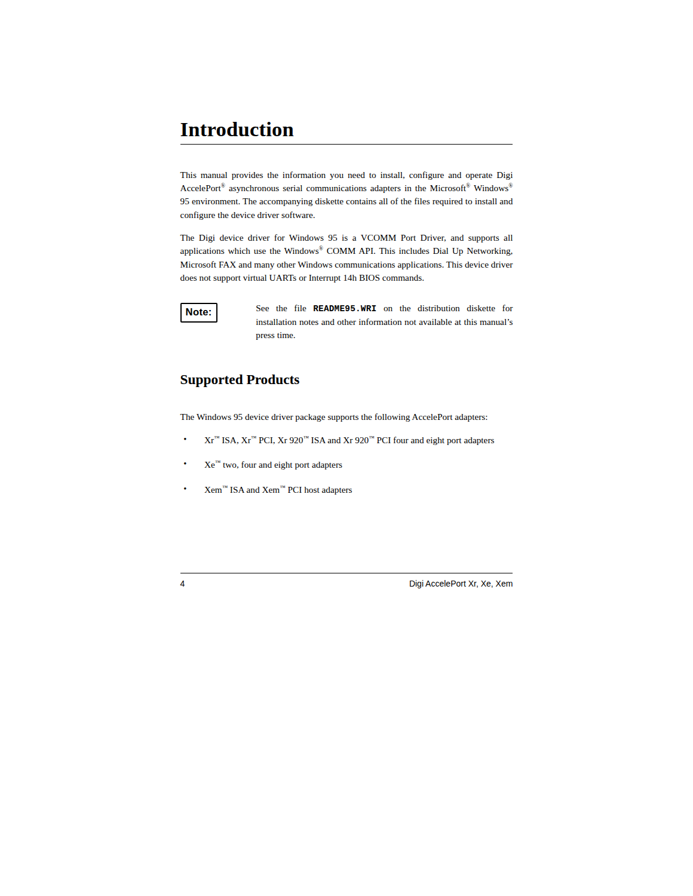Introduction
This manual provides the information you need to install, configure and operate Digi AccelePort® asynchronous serial communications adapters in the Microsoft® Windows® 95 environment. The accompanying diskette contains all of the files required to install and configure the device driver software.
The Digi device driver for Windows 95 is a VCOMM Port Driver, and supports all applications which use the Windows® COMM API. This includes Dial Up Networking, Microsoft FAX and many other Windows communications applications. This device driver does not support virtual UARTs or Interrupt 14h BIOS commands.
Note:
See the file README95.WRI on the distribution diskette for installation notes and other information not available at this manual’s press time.
Supported Products
The Windows 95 device driver package supports the following AccelePort adapters:
Xr™ ISA, Xr™ PCI, Xr 920™ ISA and Xr 920™ PCI four and eight port adapters
Xe™ two, four and eight port adapters
Xem™ ISA and Xem™ PCI host adapters
4 Digi AccelePort Xr, Xe, Xem